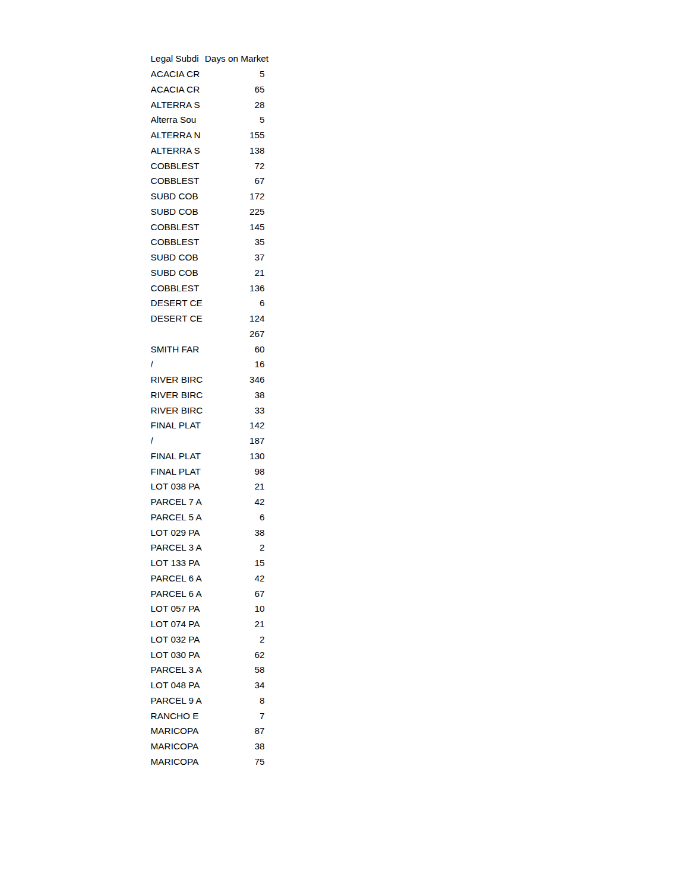| Legal Subdi | Days on Market |
| --- | --- |
| ACACIA CR | 5 |
| ACACIA CR | 65 |
| ALTERRA S | 28 |
| Alterra Sou | 5 |
| ALTERRA N | 155 |
| ALTERRA S | 138 |
| COBBLEST | 72 |
| COBBLEST | 67 |
| SUBD COB | 172 |
| SUBD COB | 225 |
| COBBLEST | 145 |
| COBBLEST | 35 |
| SUBD COB | 37 |
| SUBD COB | 21 |
| COBBLEST | 136 |
| DESERT CE | 6 |
| DESERT CE | 124 |
| | 267 |
| SMITH FAR | 60 |
| / | 16 |
| RIVER BIRC | 346 |
| RIVER BIRC | 38 |
| RIVER BIRC | 33 |
| FINAL PLAT | 142 |
| / | 187 |
| FINAL PLAT | 130 |
| FINAL PLAT | 98 |
| LOT 038 PA | 21 |
| PARCEL 7 A | 42 |
| PARCEL 5 A | 6 |
| LOT 029 PA | 38 |
| PARCEL 3 A | 2 |
| LOT 133 PA | 15 |
| PARCEL 6 A | 42 |
| PARCEL 6 A | 67 |
| LOT 057 PA | 10 |
| LOT 074 PA | 21 |
| LOT 032 PA | 2 |
| LOT 030 PA | 62 |
| PARCEL 3 A | 58 |
| LOT 048 PA | 34 |
| PARCEL 9 A | 8 |
| RANCHO E | 7 |
| MARICOPA | 87 |
| MARICOPA | 38 |
| MARICOPA | 75 |